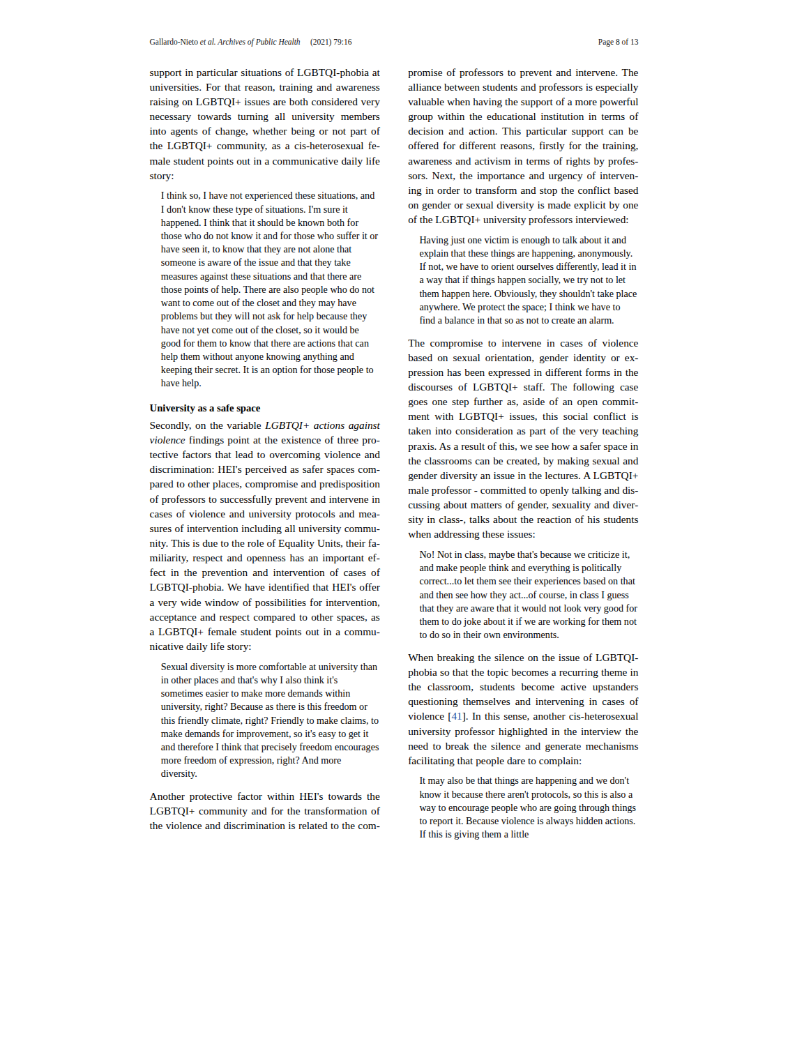Gallardo-Nieto et al. Archives of Public Health (2021) 79:16
Page 8 of 13
support in particular situations of LGBTQI-phobia at universities. For that reason, training and awareness raising on LGBTQI+ issues are both considered very necessary towards turning all university members into agents of change, whether being or not part of the LGBTQI+ community, as a cis-heterosexual female student points out in a communicative daily life story:
I think so, I have not experienced these situations, and I don't know these type of situations. I'm sure it happened. I think that it should be known both for those who do not know it and for those who suffer it or have seen it, to know that they are not alone that someone is aware of the issue and that they take measures against these situations and that there are those points of help. There are also people who do not want to come out of the closet and they may have problems but they will not ask for help because they have not yet come out of the closet, so it would be good for them to know that there are actions that can help them without anyone knowing anything and keeping their secret. It is an option for those people to have help.
University as a safe space
Secondly, on the variable LGBTQI+ actions against violence findings point at the existence of three protective factors that lead to overcoming violence and discrimination: HEI's perceived as safer spaces compared to other places, compromise and predisposition of professors to successfully prevent and intervene in cases of violence and university protocols and measures of intervention including all university community. This is due to the role of Equality Units, their familiarity, respect and openness has an important effect in the prevention and intervention of cases of LGBTQI-phobia. We have identified that HEI's offer a very wide window of possibilities for intervention, acceptance and respect compared to other spaces, as a LGBTQI+ female student points out in a communicative daily life story:
Sexual diversity is more comfortable at university than in other places and that's why I also think it's sometimes easier to make more demands within university, right? Because as there is this freedom or this friendly climate, right? Friendly to make claims, to make demands for improvement, so it's easy to get it and therefore I think that precisely freedom encourages more freedom of expression, right? And more diversity.
Another protective factor within HEI's towards the LGBTQI+ community and for the transformation of the violence and discrimination is related to the compromise of professors to prevent and intervene. The alliance between students and professors is especially valuable when having the support of a more powerful group within the educational institution in terms of decision and action. This particular support can be offered for different reasons, firstly for the training, awareness and activism in terms of rights by professors. Next, the importance and urgency of intervening in order to transform and stop the conflict based on gender or sexual diversity is made explicit by one of the LGBTQI+ university professors interviewed:
Having just one victim is enough to talk about it and explain that these things are happening, anonymously. If not, we have to orient ourselves differently, lead it in a way that if things happen socially, we try not to let them happen here. Obviously, they shouldn't take place anywhere. We protect the space; I think we have to find a balance in that so as not to create an alarm.
The compromise to intervene in cases of violence based on sexual orientation, gender identity or expression has been expressed in different forms in the discourses of LGBTQI+ staff. The following case goes one step further as, aside of an open commitment with LGBTQI+ issues, this social conflict is taken into consideration as part of the very teaching praxis. As a result of this, we see how a safer space in the classrooms can be created, by making sexual and gender diversity an issue in the lectures. A LGBTQI+ male professor - committed to openly talking and discussing about matters of gender, sexuality and diversity in class-, talks about the reaction of his students when addressing these issues:
No! Not in class, maybe that's because we criticize it, and make people think and everything is politically correct...to let them see their experiences based on that and then see how they act...of course, in class I guess that they are aware that it would not look very good for them to do joke about it if we are working for them not to do so in their own environments.
When breaking the silence on the issue of LGBTQI-phobia so that the topic becomes a recurring theme in the classroom, students become active upstanders questioning themselves and intervening in cases of violence [41]. In this sense, another cis-heterosexual university professor highlighted in the interview the need to break the silence and generate mechanisms facilitating that people dare to complain:
It may also be that things are happening and we don't know it because there aren't protocols, so this is also a way to encourage people who are going through things to report it. Because violence is always hidden actions. If this is giving them a little